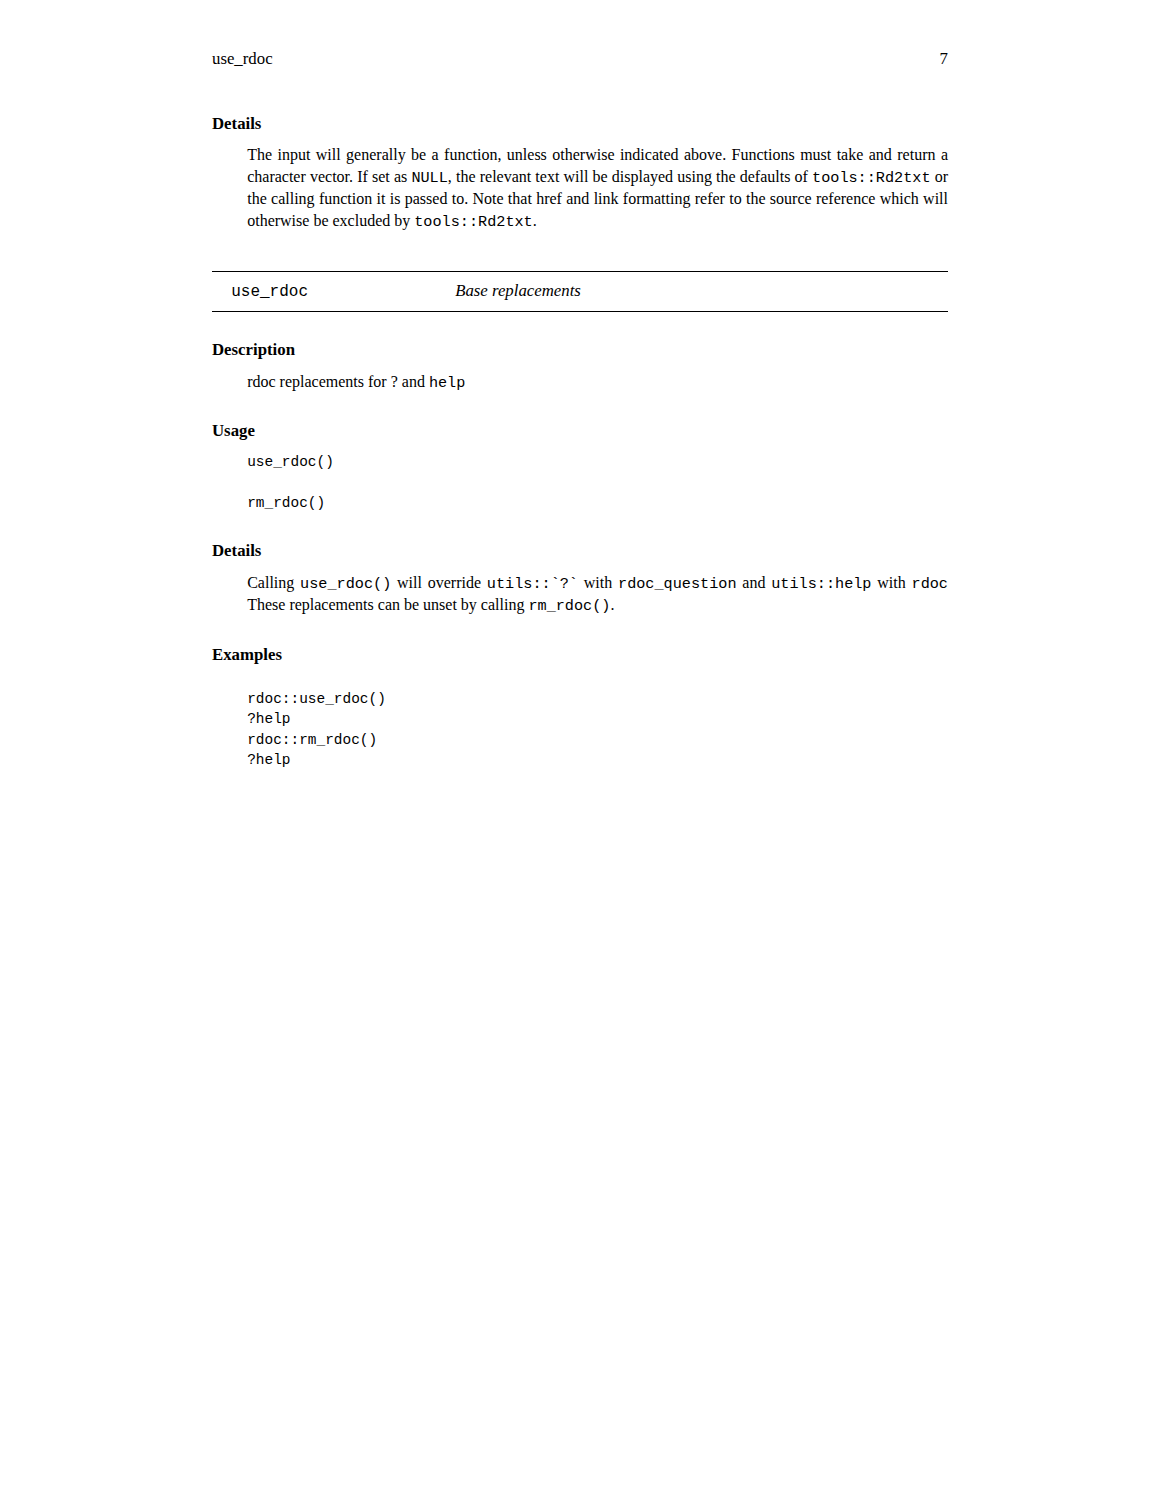use_rdoc
7
Details
The input will generally be a function, unless otherwise indicated above. Functions must take and return a character vector. If set as NULL, the relevant text will be displayed using the defaults of tools::Rd2txt or the calling function it is passed to. Note that href and link formatting refer to the source reference which will otherwise be excluded by tools::Rd2txt.
use_rdoc
Base replacements
Description
rdoc replacements for ? and help
Usage
use_rdoc()

rm_rdoc()
Details
Calling use_rdoc() will override utils::`?` with rdoc_question and utils::help with rdoc These replacements can be unset by calling rm_rdoc().
Examples
rdoc::use_rdoc()
?help
rdoc::rm_rdoc()
?help